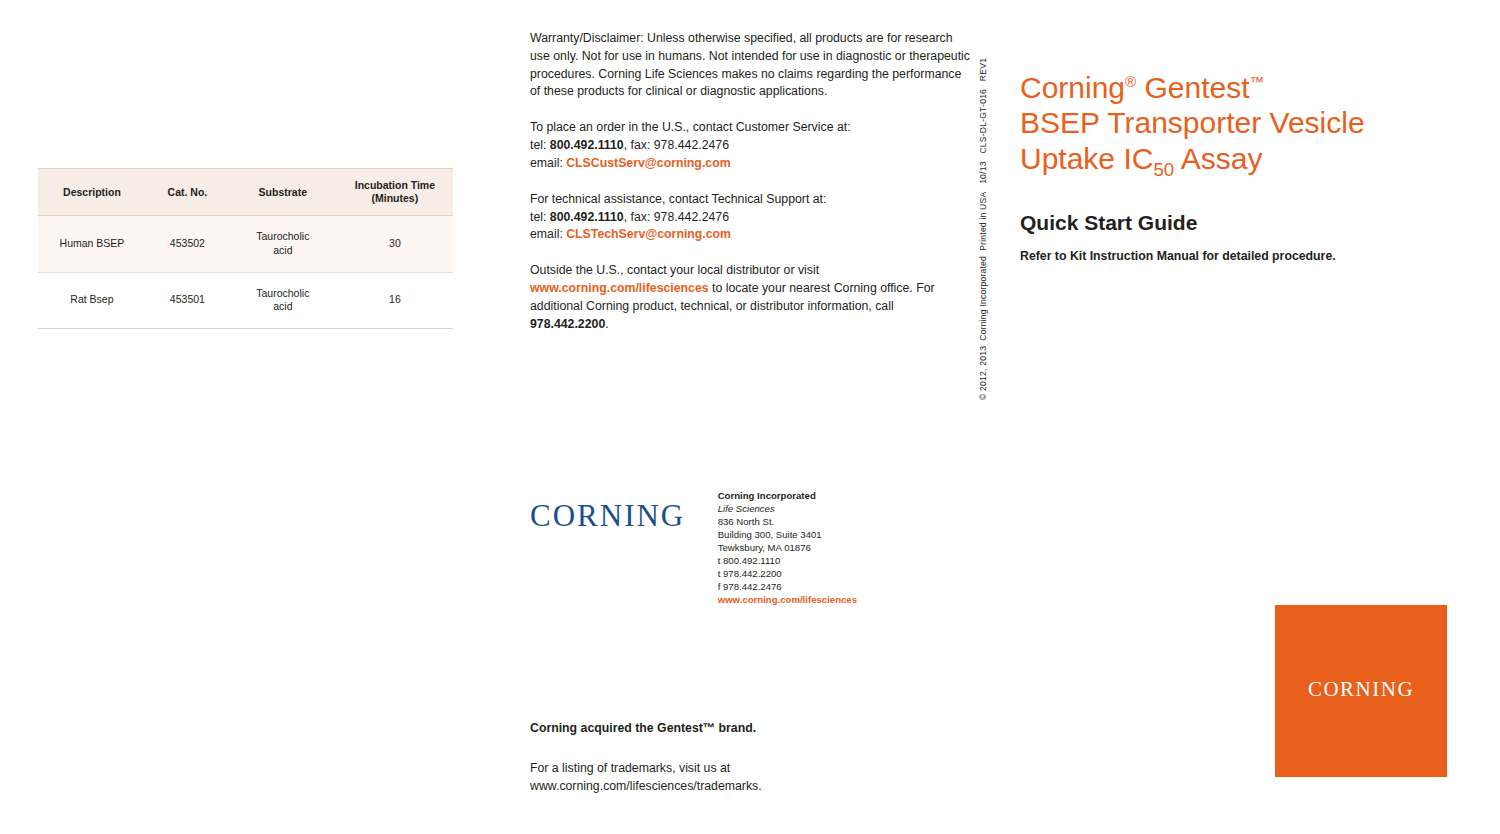| Description | Cat. No. | Substrate | Incubation Time (Minutes) |
| --- | --- | --- | --- |
| Human BSEP | 453502 | Taurocholic acid | 30 |
| Rat Bsep | 453501 | Taurocholic acid | 16 |
Warranty/Disclaimer: Unless otherwise specified, all products are for research use only. Not for use in humans. Not intended for use in diagnostic or therapeutic procedures. Corning Life Sciences makes no claims regarding the performance of these products for clinical or diagnostic applications.
To place an order in the U.S., contact Customer Service at:
tel: 800.492.1110, fax: 978.442.2476
email: CLSCustServ@corning.com
For technical assistance, contact Technical Support at:
tel: 800.492.1110, fax: 978.442.2476
email: CLSTechServ@corning.com
Outside the U.S., contact your local distributor or visit www.corning.com/lifesciences to locate your nearest Corning office. For additional Corning product, technical, or distributor information, call 978.442.2200.
CORNING Corning Incorporated
Life Sciences
836 North St.
Building 300, Suite 3401
Tewksbury, MA 01876
t 800.492.1110
t 978.442.2200
f 978.442.2476
www.corning.com/lifesciences
Corning acquired the Gentest™ brand.
For a listing of trademarks, visit us at
www.corning.com/lifesciences/trademarks.
© 2012, 2013 Corning Incorporated Printed in USA 10/13 CLS-DL-GT-016 REV1
Corning® Gentest™
BSEP Transporter Vesicle
Uptake IC50 Assay
Quick Start Guide
Refer to Kit Instruction Manual for detailed procedure.
CORNING